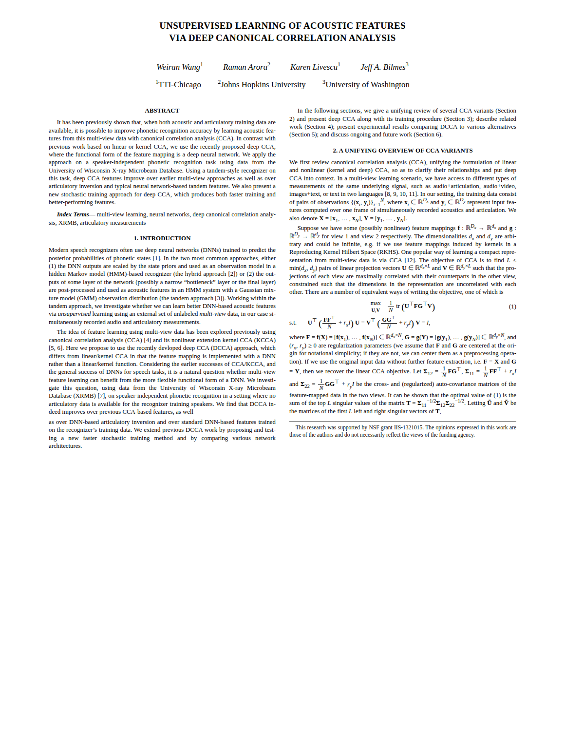Unsupervised Learning of Acoustic Features
via Deep Canonical Correlation Analysis
Weiran Wang1 Raman Arora2 Karen Livescu1 Jeff A. Bilmes3
1TTI-Chicago 2Johns Hopkins University 3University of Washington
Abstract
It has been previously shown that, when both acoustic and articulatory training data are available, it is possible to improve phonetic recognition accuracy by learning acoustic features from this multi-view data with canonical correlation analysis (CCA). In contrast with previous work based on linear or kernel CCA, we use the recently proposed deep CCA, where the functional form of the feature mapping is a deep neural network. We apply the approach on a speaker-independent phonetic recognition task using data from the University of Wisconsin X-ray Microbeam Database. Using a tandem-style recognizer on this task, deep CCA features improve over earlier multi-view approaches as well as over articulatory inversion and typical neural network-based tandem features. We also present a new stochastic training approach for deep CCA, which produces both faster training and better-performing features.
Index Terms— multi-view learning, neural networks, deep canonical correlation analysis, XRMB, articulatory measurements
1. Introduction
Modern speech recognizers often use deep neural networks (DNNs) trained to predict the posterior probabilities of phonetic states [1]. In the two most common approaches, either (1) the DNN outputs are scaled by the state priors and used as an observation model in a hidden Markov model (HMM)-based recognizer (the hybrid approach [2]) or (2) the outputs of some layer of the network (possibly a narrow “bottleneck” layer or the final layer) are post-processed and used as acoustic features in an HMM system with a Gaussian mixture model (GMM) observation distribution (the tandem approach [3]). Working within the tandem approach, we investigate whether we can learn better DNN-based acoustic features via unsupervised learning using an external set of unlabeled multi-view data, in our case simultaneously recorded audio and articulatory measurements.
The idea of feature learning using multi-view data has been explored previously using canonical correlation analysis (CCA) [4] and its nonlinear extension kernel CCA (KCCA) [5, 6]. Here we propose to use the recently devloped deep CCA (DCCA) approach, which differs from linear/kernel CCA in that the feature mapping is implemented with a DNN rather than a linear/kernel function. Considering the earlier successes of CCA/KCCA, and the general success of DNNs for speech tasks, it is a natural question whether multi-view feature learning can benefit from the more flexible functional form of a DNN. We investigate this question, using data from the University of Wisconsin X-ray Microbeam Database (XRMB) [7], on speaker-independent phonetic recognition in a setting where no articulatory data is available for the recognizer training speakers. We find that DCCA indeed improves over previous CCA-based features, as well
as over DNN-based articulatory inversion and over standard DNN-based features trained on the recognizer’s training data. We extend previous DCCA work by proposing and testing a new faster stochastic training method and by comparing various network architectures.
In the following sections, we give a unifying review of several CCA variants (Section 2) and present deep CCA along with its training procedure (Section 3); describe related work (Section 4); present experimental results comparing DCCA to various alternatives (Section 5); and discuss ongoing and future work (Section 6).
2. A Unifying Overview of CCA Variants
We first review canonical correlation analysis (CCA), unifying the formulation of linear and nonlinear (kernel and deep) CCA, so as to clarify their relationships and put deep CCA into context. In a multi-view learning scenario, we have access to different types of measurements of the same underlying signal, such as audio+articulation, audio+video, images+text, or text in two languages [8, 9, 10, 11]. In our setting, the training data consist of pairs of observations {(xi, yi)}i=1N, where xi ∈ ℝDx and yi ∈ ℝDy represent input features computed over one frame of simultaneously recorded acoustics and articulation. We also denote X = [x1, … , xN], Y = [y1, … , yN].
Suppose we have some (possibly nonlinear) feature mappings f : ℝDx → ℝdx and g : ℝDy → ℝdy for view 1 and view 2 respectively. The dimensionalities dx and dy are arbitrary and could be infinite, e.g. if we use feature mappings induced by kernels in a Reproducing Kernel Hilbert Space (RKHS). One popular way of learning a compact representation from multi-view data is via CCA [12]. The objective of CCA is to find L ≤ min(dx, dy) pairs of linear projection vectors U ∈ ℝdx×L and V ∈ ℝdy×L such that the projections of each view are maximally correlated with their counterparts in the other view, constrained such that the dimensions in the representation are uncorrelated with each other. There are a number of equivalent ways of writing the objective, one of which is
max U,V 1 N tr (U⊤FG⊤V) (1)
s.t. U⊤ (FF⊤N + rx I) U = V⊤ (GG⊤N + ry I) V = I,
where F = f(X) = [f(x1), … , f(xN)] ∈ ℝdx×N, G = g(Y) = [g(y1), … , g(yN)] ∈ ℝdy×N, and (rx, ry) ≥ 0 are regularization parameters (we assume that F and G are centered at the origin for notational simplicity; if they are not, we can center them as a preprocessing operation). If we use the original input data without further feature extraction, i.e. F = X and G = Y, then we recover the linear CCA objective. Let Σ12 = 1 N FG⊤, Σ11 = 1 N FF⊤ + rx I and Σ22 = 1 N GG⊤ + ry I be the cross- and (regularized) auto-covariance matrices of the feature-mapped data in the two views. It can be shown that the optimal value of (1) is the sum of the top L singular values of the matrix T = Σ11−1/2Σ12Σ22−1/2. Letting Ũ and Ṽ be the matrices of the first L left and right singular vectors of T,
This research was supported by NSF grant IIS-1321015. The opinions expressed in this work are those of the authors and do not necessarily reflect the views of the funding agency.